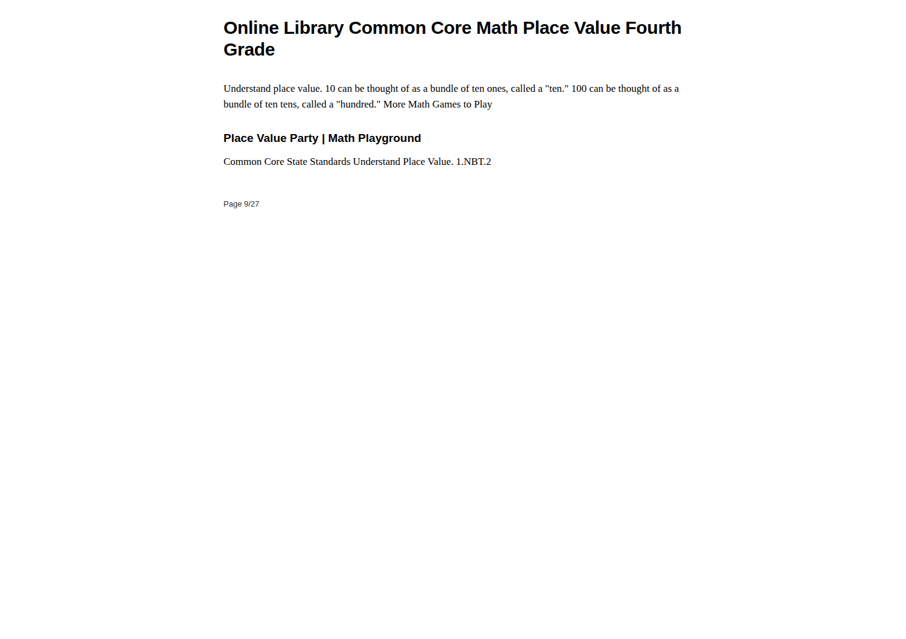Online Library Common Core Math Place Value Fourth Grade
Understand place value. 10 can be thought of as a bundle of ten ones, called a "ten." 100 can be thought of as a bundle of ten tens, called a "hundred." More Math Games to Play
Place Value Party | Math Playground
Common Core State Standards Understand Place Value. 1.NBT.2
Page 9/27